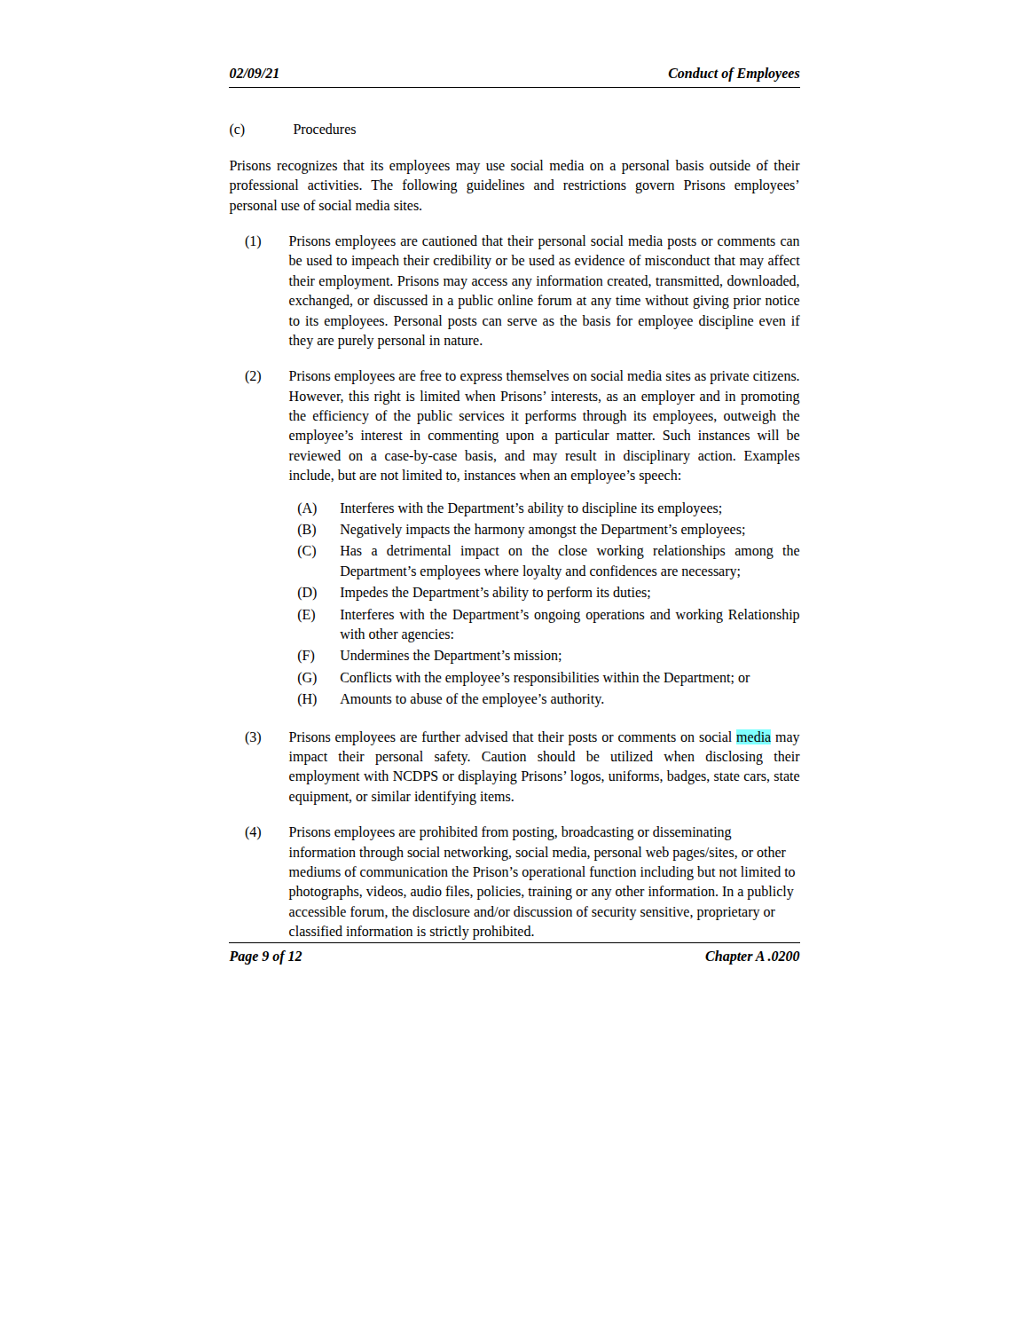02/09/21 Conduct of Employees
(c) Procedures
Prisons recognizes that its employees may use social media on a personal basis outside of their professional activities. The following guidelines and restrictions govern Prisons employees’ personal use of social media sites.
(1) Prisons employees are cautioned that their personal social media posts or comments can be used to impeach their credibility or be used as evidence of misconduct that may affect their employment. Prisons may access any information created, transmitted, downloaded, exchanged, or discussed in a public online forum at any time without giving prior notice to its employees. Personal posts can serve as the basis for employee discipline even if they are purely personal in nature.
(2) Prisons employees are free to express themselves on social media sites as private citizens. However, this right is limited when Prisons’ interests, as an employer and in promoting the efficiency of the public services it performs through its employees, outweigh the employee’s interest in commenting upon a particular matter. Such instances will be reviewed on a case-by-case basis, and may result in disciplinary action. Examples include, but are not limited to, instances when an employee’s speech:
(A) Interferes with the Department’s ability to discipline its employees;
(B) Negatively impacts the harmony amongst the Department’s employees;
(C) Has a detrimental impact on the close working relationships among the Department’s employees where loyalty and confidences are necessary;
(D) Impedes the Department’s ability to perform its duties;
(E) Interferes with the Department’s ongoing operations and working Relationship with other agencies:
(F) Undermines the Department’s mission;
(G) Conflicts with the employee’s responsibilities within the Department; or
(H) Amounts to abuse of the employee’s authority.
(3) Prisons employees are further advised that their posts or comments on social media may impact their personal safety. Caution should be utilized when disclosing their employment with NCDPS or displaying Prisons’ logos, uniforms, badges, state cars, state equipment, or similar identifying items.
(4) Prisons employees are prohibited from posting, broadcasting or disseminating information through social networking, social media, personal web pages/sites, or other mediums of communication the Prison’s operational function including but not limited to photographs, videos, audio files, policies, training or any other information. In a publicly accessible forum, the disclosure and/or discussion of security sensitive, proprietary or classified information is strictly prohibited.
Page 9 of 12 Chapter A .0200